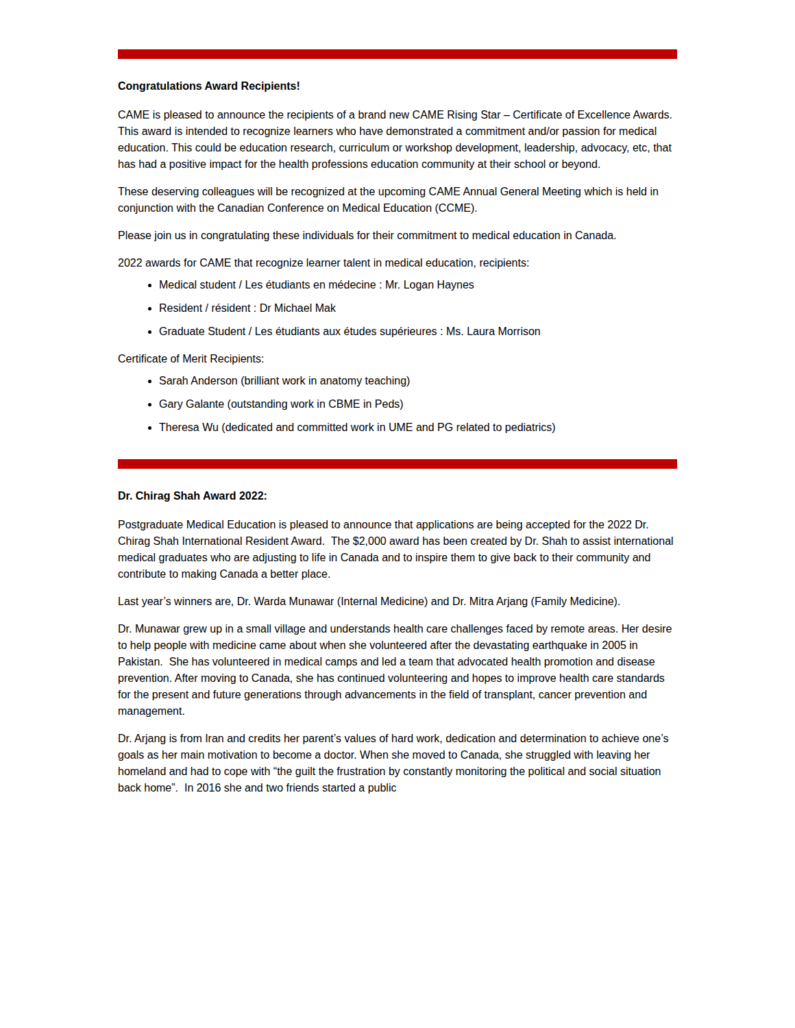Congratulations Award Recipients!
CAME is pleased to announce the recipients of a brand new CAME Rising Star – Certificate of Excellence Awards. This award is intended to recognize learners who have demonstrated a commitment and/or passion for medical education. This could be education research, curriculum or workshop development, leadership, advocacy, etc, that has had a positive impact for the health professions education community at their school or beyond.
These deserving colleagues will be recognized at the upcoming CAME Annual General Meeting which is held in conjunction with the Canadian Conference on Medical Education (CCME).
Please join us in congratulating these individuals for their commitment to medical education in Canada.
2022 awards for CAME that recognize learner talent in medical education, recipients:
Medical student / Les étudiants en médecine : Mr. Logan Haynes
Resident / résident : Dr Michael Mak
Graduate Student / Les étudiants aux études supérieures : Ms. Laura Morrison
Certificate of Merit Recipients:
Sarah Anderson (brilliant work in anatomy teaching)
Gary Galante (outstanding work in CBME in Peds)
Theresa Wu (dedicated and committed work in UME and PG related to pediatrics)
Dr. Chirag Shah Award 2022:
Postgraduate Medical Education is pleased to announce that applications are being accepted for the 2022 Dr. Chirag Shah International Resident Award. The $2,000 award has been created by Dr. Shah to assist international medical graduates who are adjusting to life in Canada and to inspire them to give back to their community and contribute to making Canada a better place.
Last year’s winners are, Dr. Warda Munawar (Internal Medicine) and Dr. Mitra Arjang (Family Medicine).
Dr. Munawar grew up in a small village and understands health care challenges faced by remote areas. Her desire to help people with medicine came about when she volunteered after the devastating earthquake in 2005 in Pakistan. She has volunteered in medical camps and led a team that advocated health promotion and disease prevention. After moving to Canada, she has continued volunteering and hopes to improve health care standards for the present and future generations through advancements in the field of transplant, cancer prevention and management.
Dr. Arjang is from Iran and credits her parent’s values of hard work, dedication and determination to achieve one’s goals as her main motivation to become a doctor. When she moved to Canada, she struggled with leaving her homeland and had to cope with “the guilt the frustration by constantly monitoring the political and social situation back home”. In 2016 she and two friends started a public